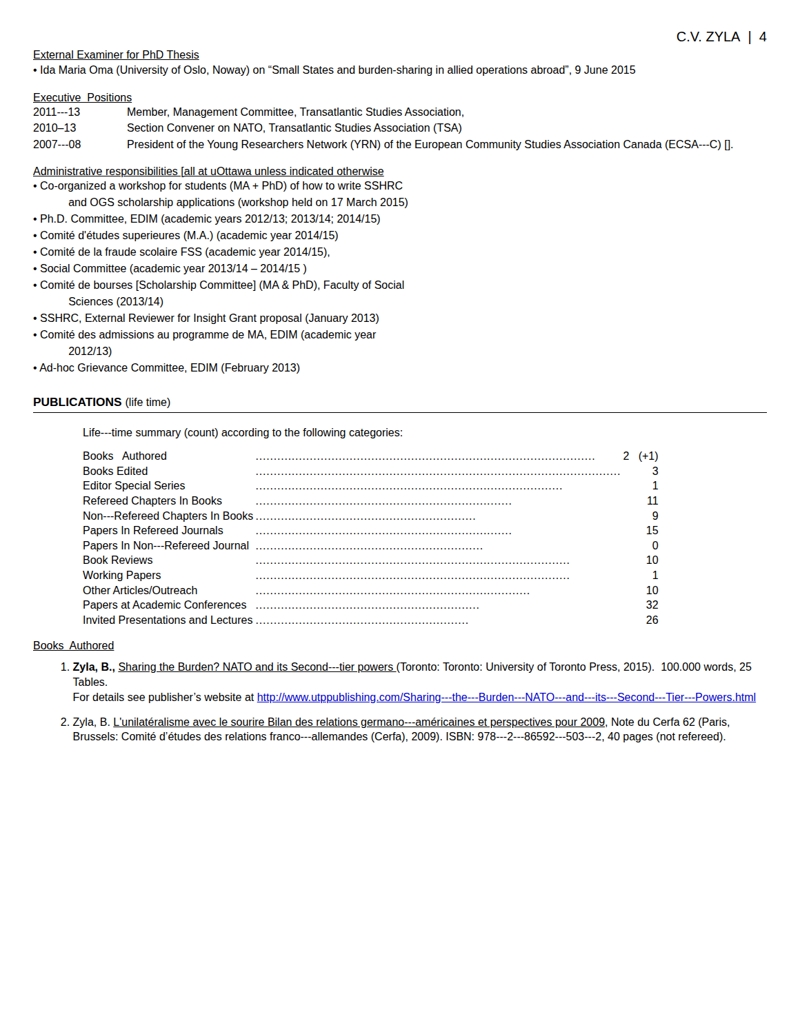C.V. ZYLA | 4
External Examiner for PhD Thesis
• Ida Maria Oma (University of Oslo, Noway) on “Small States and burden-sharing in allied operations abroad”, 9 June 2015
Executive Positions
| 2011---13 | Member, Management Committee, Transatlantic Studies Association, |
| 2010–13 | Section Convener on NATO, Transatlantic Studies Association (TSA) |
| 2007---08 | President of the Young Researchers Network (YRN) of the European Community Studies Association Canada (ECSA---C) []. |
Administrative responsibilities [all at uOttawa unless indicated otherwise
• Co-organized a workshop for students (MA + PhD) of how to write SSHRC
and OGS scholarship applications (workshop held on 17 March 2015)
• Ph.D. Committee, EDIM (academic years 2012/13; 2013/14; 2014/15)
• Comité d'études superieures (M.A.) (academic year 2014/15)
• Comité de la fraude scolaire FSS (academic year 2014/15),
• Social Committee (academic year 2013/14 – 2014/15 )
• Comité de bourses [Scholarship Committee] (MA & PhD), Faculty of Social
Sciences (2013/14)
• SSHRC, External Reviewer for Insight Grant proposal (January 2013)
• Comité des admissions au programme de MA, EDIM (academic year
2012/13)
• Ad-hoc Grievance Committee, EDIM (February 2013)
PUBLICATIONS (life time)
Life---time summary (count) according to the following categories:
| Books Authored | .............................................................................................. | 2 (+1) |
| Books Edited | ..................................................................................................... | 3 |
| Editor Special Series | ..................................................................................... | 1 |
| Refereed Chapters In Books | ....................................................................... | 11 |
| Non---Refereed Chapters In Books | ............................................................. | 9 |
| Papers In Refereed Journals | ....................................................................... | 15 |
| Papers In Non---Refereed Journal | ............................................................... | 0 |
| Book Reviews | ....................................................................................... | 10 |
| Working Papers | ....................................................................................... | 1 |
| Other Articles/Outreach | ............................................................................ | 10 |
| Papers at Academic Conferences | .............................................................. | 32 |
| Invited Presentations and Lectures | ........................................................... | 26 |
Books Authored
Zyla, B., Sharing the Burden? NATO and its Second---tier powers (Toronto: Toronto: University of Toronto Press, 2015). 100.000 words, 25 Tables.
For details see publisher’s website at http://www.utppublishing.com/Sharing---the---Burden---NATO---and---its---Second---Tier---Powers.html
Zyla, B. L'unilatéralisme avec le sourire Bilan des relations germano---américaines et perspectives pour 2009, Note du Cerfa 62 (Paris, Brussels: Comité d’études des relations franco---allemandes (Cerfa), 2009). ISBN: 978---2---86592---503---2, 40 pages (not refereed).